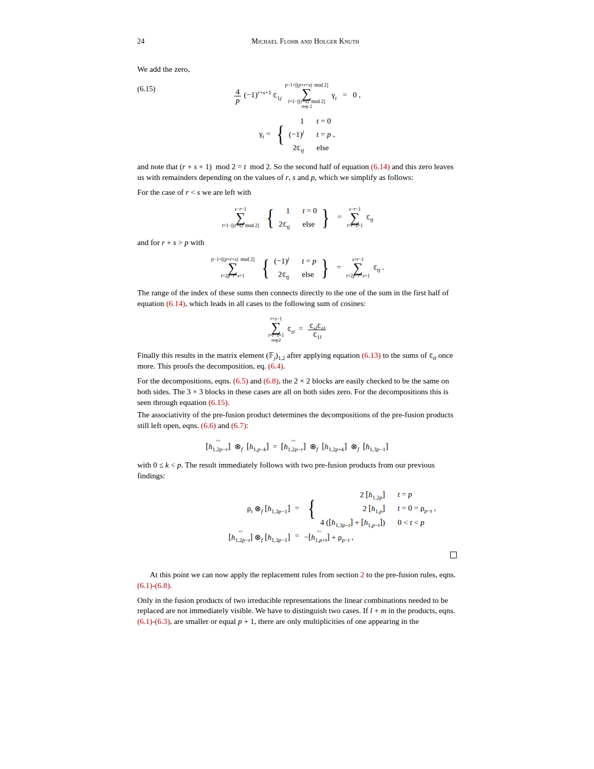24 Michael Flohr and Holger Knuth
We add the zero,
(6.15)
4 p (−1)r+s+1 𝕔1j p−1+[(p+r+s) mod 2] ∑ t=1−[(r+s) mod 2]step 2 γt = 0 ,
γt = { 1 t = 0 (−1)j t = p , 2𝕔tj else
and note that (r + s + 1) mod 2 = t mod 2. So the second half of equation (6.14) and this zero leaves us with remainders depending on the values of r, s and p, which we simplify as follows:
For the case of r < s we are left with
s−r−1 ∑ t=1−[(r+s) mod 2] { 1 t = 0 2𝕔tj else } = s−r−1 ∑ t=r−s+1 𝕔tj
and for r + s > p with
p−1+[(p+r+s) mod 2] ∑ t=2p−r−s+1 { (−1)j t = p 2𝕔tj else } = s+r−1 ∑ t=2p−r−s+1 𝕔tj .
The range of the index of these sums then connects directly to the one of the sum in the first half of equation (6.14), which leads in all cases to the following sum of cosines:
r+s−1 ∑ t=r−s+1step2 𝕔tl = 𝕔sl𝕔rl 𝕔1l
Finally this results in the matrix element (𝔽j)1,2 after applying equation (6.13) to the sums of 𝕔tl once more. This proofs the decomposition, eq. (6.4).
For the decompositions, eqns. (6.5) and (6.8), the 2 × 2 blocks are easily checked to be the same on both sides. The 3 × 3 blocks in these cases are all on both sides zero. For the decompositions this is seen through equation (6.15).
The associativity of the pre-fusion product determines the decompositions of the pre-fusion products still left open, eqns. (6.6) and (6.7):
[~h1,2p−r] ⊗f [h1,p−k] = [~h1,2p−r] ⊗f [h1,2p+k] ⊗f [h1,3p−1]
with 0 ≤ k < p. The result immediately follows with two pre-fusion products from our previous findings:
ρt ⊗f [h1,3p−1]
=
{ 2 [h1,2p] t = p 2 [h1,p] t = 0 = ρp−t , 4 ([h1,3p−t] + [h1,p−t]) 0 < t < p
[~h1,2p−t] ⊗f [h1,3p−1]
=
−[~h1,p+t] + ρp−t ,
At this point we can now apply the replacement rules from section 2 to the pre-fusion rules, eqns. (6.1)-(6.8).
Only in the fusion products of two irreducible representations the linear combinations needed to be replaced are not immediately visible. We have to distinguish two cases. If l + m in the products, eqns. (6.1)-(6.3), are smaller or equal p + 1, there are only multiplicities of one appearing in the